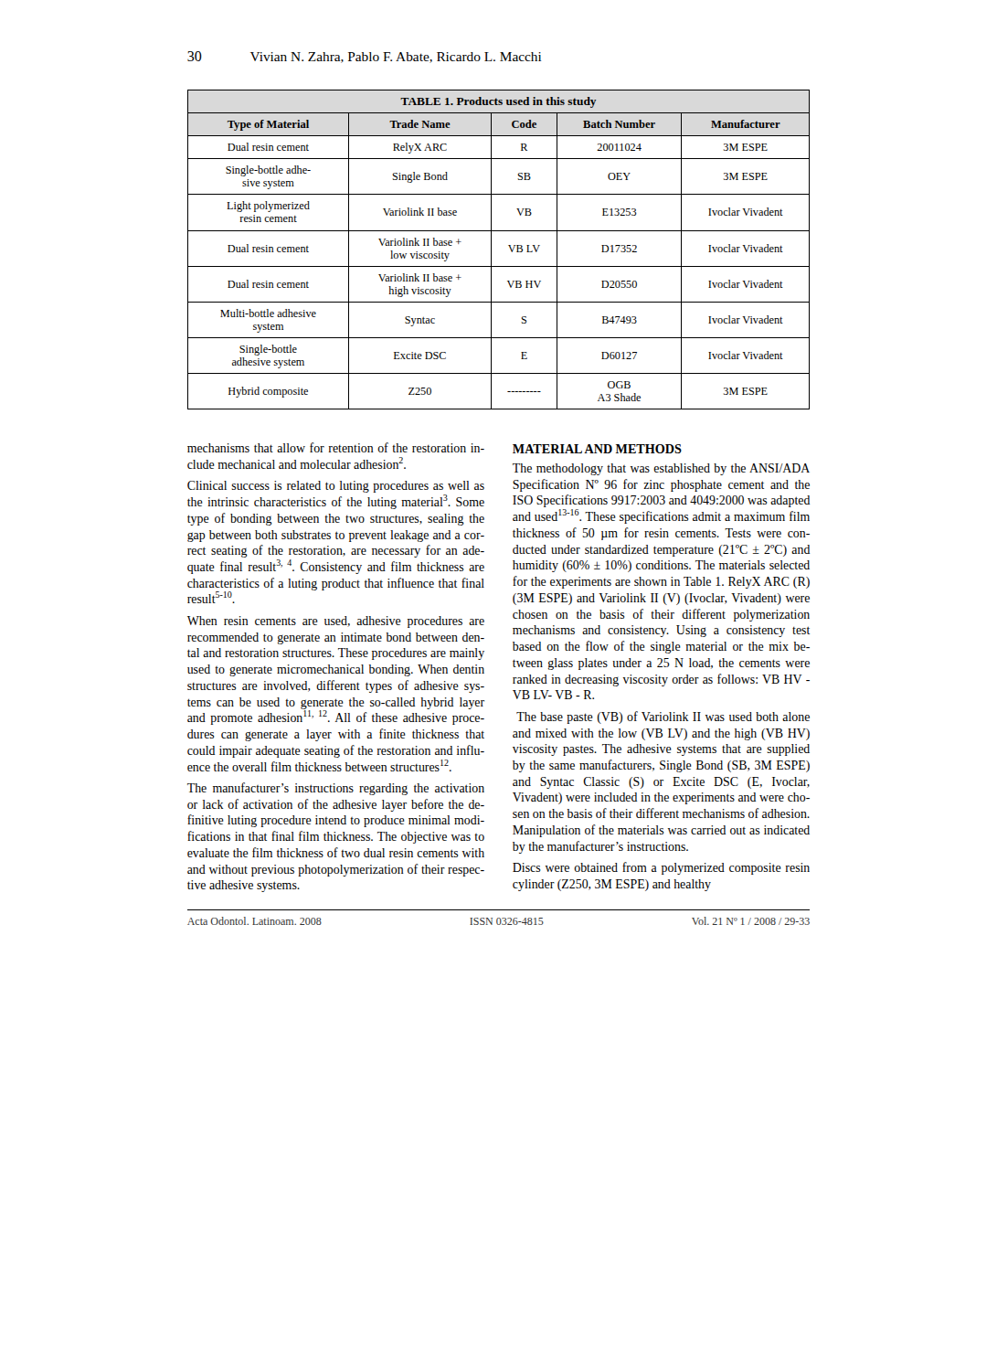30 Vivian N. Zahra, Pablo F. Abate, Ricardo L. Macchi
TABLE 1. Products used in this study
| Type of Material | Trade Name | Code | Batch Number | Manufacturer |
| --- | --- | --- | --- | --- |
| Dual resin cement | RelyX ARC | R | 20011024 | 3M ESPE |
| Single-bottle adhe- sive system | Single Bond | SB | OEY | 3M ESPE |
| Light polymerized resin cement | Variolink II base | VB | E13253 | Ivoclar Vivadent |
| Dual resin cement | Variolink II base + low viscosity | VB LV | D17352 | Ivoclar Vivadent |
| Dual resin cement | Variolink II base + high viscosity | VB HV | D20550 | Ivoclar Vivadent |
| Multi-bottle adhesive system | Syntac | S | B47493 | Ivoclar Vivadent |
| Single-bottle adhesive system | Excite DSC | E | D60127 | Ivoclar Vivadent |
| Hybrid composite | Z250 | --------- | OGB A3 Shade | 3M ESPE |
mechanisms that allow for retention of the restoration include mechanical and molecular adhesion2.
Clinical success is related to luting procedures as well as the intrinsic characteristics of the luting material3. Some type of bonding between the two structures, sealing the gap between both substrates to prevent leakage and a correct seating of the restoration, are necessary for an adequate final result3, 4. Consistency and film thickness are characteristics of a luting product that influence that final result5-10.
When resin cements are used, adhesive procedures are recommended to generate an intimate bond between dental and restoration structures. These procedures are mainly used to generate micromechanical bonding. When dentin structures are involved, different types of adhesive systems can be used to generate the so-called hybrid layer and promote adhesion11, 12. All of these adhesive procedures can generate a layer with a finite thickness that could impair adequate seating of the restoration and influence the overall film thickness between structures12.
The manufacturer’s instructions regarding the activation or lack of activation of the adhesive layer before the definitive luting procedure intend to produce minimal modifications in that final film thickness. The objective was to evaluate the film thickness of two dual resin cements with and without previous photopolymerization of their respective adhesive systems.
Material and Methods
The methodology that was established by the ANSI/ADA Specification Nº 96 for zinc phosphate cement and the ISO Specifications 9917:2003 and 4049:2000 was adapted and used13-16. These specifications admit a maximum film thickness of 50 µm for resin cements. Tests were conducted under standardized temperature (21ºC ± 2ºC) and humidity (60% ± 10%) conditions. The materials selected for the experiments are shown in Table 1. RelyX ARC (R) (3M ESPE) and Variolink II (V) (Ivoclar, Vivadent) were chosen on the basis of their different polymerization mechanisms and consistency. Using a consistency test based on the flow of the single material or the mix between glass plates under a 25 N load, the cements were ranked in decreasing viscosity order as follows: VB HV - VB LV- VB - R.
The base paste (VB) of Variolink II was used both alone and mixed with the low (VB LV) and the high (VB HV) viscosity pastes. The adhesive systems that are supplied by the same manufacturers, Single Bond (SB, 3M ESPE) and Syntac Classic (S) or Excite DSC (E, Ivoclar, Vivadent) were included in the experiments and were chosen on the basis of their different mechanisms of adhesion. Manipulation of the materials was carried out as indicated by the manufacturer’s instructions.
Discs were obtained from a polymerized composite resin cylinder (Z250, 3M ESPE) and healthy
Acta Odontol. Latinoam. 2008 ISSN 0326-4815 Vol. 21 Nº 1 / 2008 / 29-33